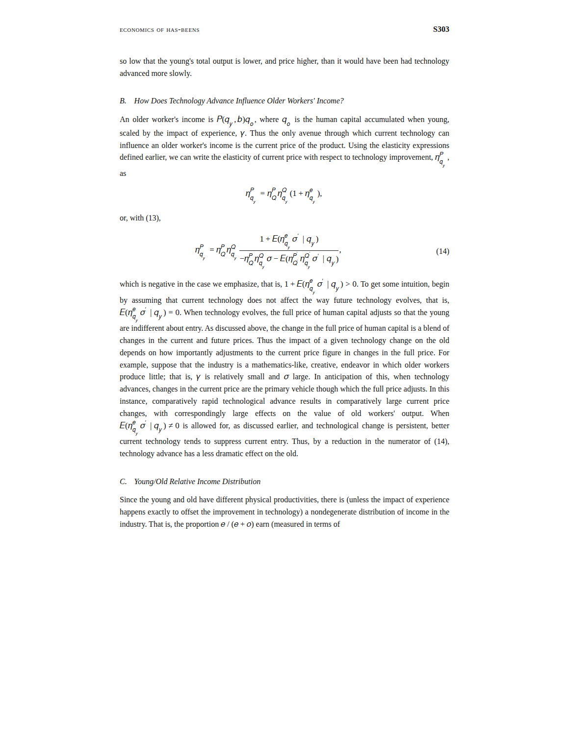economics of has-beens S303
so low that the young's total output is lower, and price higher, than it would have been had technology advanced more slowly.
B. How Does Technology Advance Influence Older Workers' Income?
An older worker's income is P(qy,b)qo, where qo is the human capital accumulated when young, scaled by the impact of experience, γ. Thus the only avenue through which current technology can influence an older worker's income is the current price of the product. Using the elasticity expressions defined earlier, we can write the elasticity of current price with respect to technology improvement, ηqyP, as
ηqyP = ηQP ηqyQ (1+ ηqye ),
or, with (13),
ηqyP = ηQP ηqyQ 1+ E( ηqye σ′ |qy) − ηQP ηqyQ σ − E( ηQ′P′ ηqyQ′ σ′ |qy) ,
(14)
which is negative in the case we emphasize, that is, 1+E(ηqyeσ′|qy)>0. To get some intuition, begin by assuming that current technology does not affect the way future technology evolves, that is, E(ηqyeσ′|qy)=0. When technology evolves, the full price of human capital adjusts so that the young are indifferent about entry. As discussed above, the change in the full price of human capital is a blend of changes in the current and future prices. Thus the impact of a given technology change on the old depends on how importantly adjustments to the current price figure in changes in the full price. For example, suppose that the industry is a mathematics-like, creative, endeavor in which older workers produce little; that is, γ is relatively small and σ large. In anticipation of this, when technology advances, changes in the current price are the primary vehicle though which the full price adjusts. In this instance, comparatively rapid technological advance results in comparatively large current price changes, with correspondingly large effects on the value of old workers' output. When E(ηqyeσ′|qy)≠0 is allowed for, as discussed earlier, and technological change is persistent, better current technology tends to suppress current entry. Thus, by a reduction in the numerator of (14), technology advance has a less dramatic effect on the old.
C. Young/Old Relative Income Distribution
Since the young and old have different physical productivities, there is (unless the impact of experience happens exactly to offset the improvement in technology) a nondegenerate distribution of income in the industry. That is, the proportion e/(e+o) earn (measured in terms of